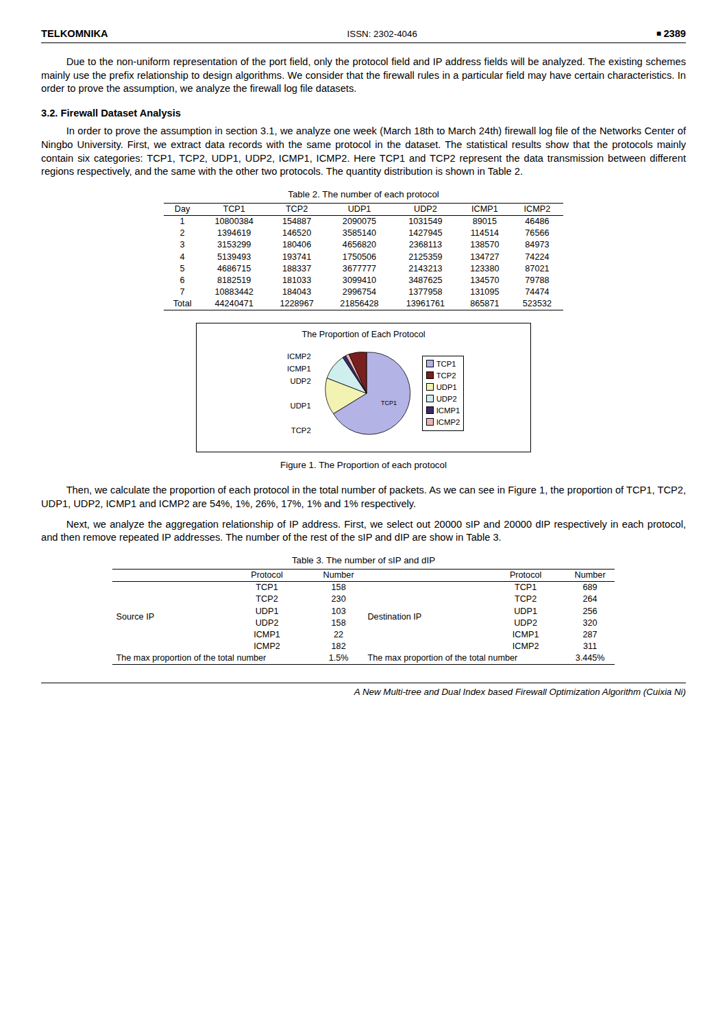TELKOMNIKA ISSN: 2302-4046 2389
Due to the non-uniform representation of the port field, only the protocol field and IP address fields will be analyzed. The existing schemes mainly use the prefix relationship to design algorithms. We consider that the firewall rules in a particular field may have certain characteristics. In order to prove the assumption, we analyze the firewall log file datasets.
3.2. Firewall Dataset Analysis
In order to prove the assumption in section 3.1, we analyze one week (March 18th to March 24th) firewall log file of the Networks Center of Ningbo University. First, we extract data records with the same protocol in the dataset. The statistical results show that the protocols mainly contain six categories: TCP1, TCP2, UDP1, UDP2, ICMP1, ICMP2. Here TCP1 and TCP2 represent the data transmission between different regions respectively, and the same with the other two protocols. The quantity distribution is shown in Table 2.
Table 2. The number of each protocol
| Day | TCP1 | TCP2 | UDP1 | UDP2 | ICMP1 | ICMP2 |
| --- | --- | --- | --- | --- | --- | --- |
| 1 | 10800384 | 154887 | 2090075 | 1031549 | 89015 | 46486 |
| 2 | 1394619 | 146520 | 3585140 | 1427945 | 114514 | 76566 |
| 3 | 3153299 | 180406 | 4656820 | 2368113 | 138570 | 84973 |
| 4 | 5139493 | 193741 | 1750506 | 2125359 | 134727 | 74224 |
| 5 | 4686715 | 188337 | 3677777 | 2143213 | 123380 | 87021 |
| 6 | 8182519 | 181033 | 3099410 | 3487625 | 134570 | 79788 |
| 7 | 10883442 | 184043 | 2996754 | 1377958 | 131095 | 74474 |
| Total | 44240471 | 1228967 | 21856428 | 13961761 | 865871 | 523532 |
The Proportion of Each Protocol
ICMP2
ICMP1
UDP2
UDP1
TCP2
TCP1
TCP1
TCP2
UDP1
UDP2
ICMP1
ICMP2
Figure 1. The Proportion of each protocol
Then, we calculate the proportion of each protocol in the total number of packets. As we can see in Figure 1, the proportion of TCP1, TCP2, UDP1, UDP2, ICMP1 and ICMP2 are 54%, 1%, 26%, 17%, 1% and 1% respectively.
Next, we analyze the aggregation relationship of IP address. First, we select out 20000 sIP and 20000 dIP respectively in each protocol, and then remove repeated IP addresses. The number of the rest of the sIP and dIP are show in Table 3.
Table 3. The number of sIP and dIP
| | Protocol | Number | | Protocol | Number |
| --- | --- | --- | --- | --- | --- |
| Source IP | TCP1 | 158 | Destination IP | TCP1 | 689 |
| TCP2 | 230 | TCP2 | 264 |
| UDP1 | 103 | UDP1 | 256 |
| UDP2 | 158 | UDP2 | 320 |
| ICMP1 | 22 | ICMP1 | 287 |
| ICMP2 | 182 | ICMP2 | 311 |
| The max proportion of the total number | 1.5% | The max proportion of the total number | 3.445% |
A New Multi-tree and Dual Index based Firewall Optimization Algorithm (Cuixia Ni)